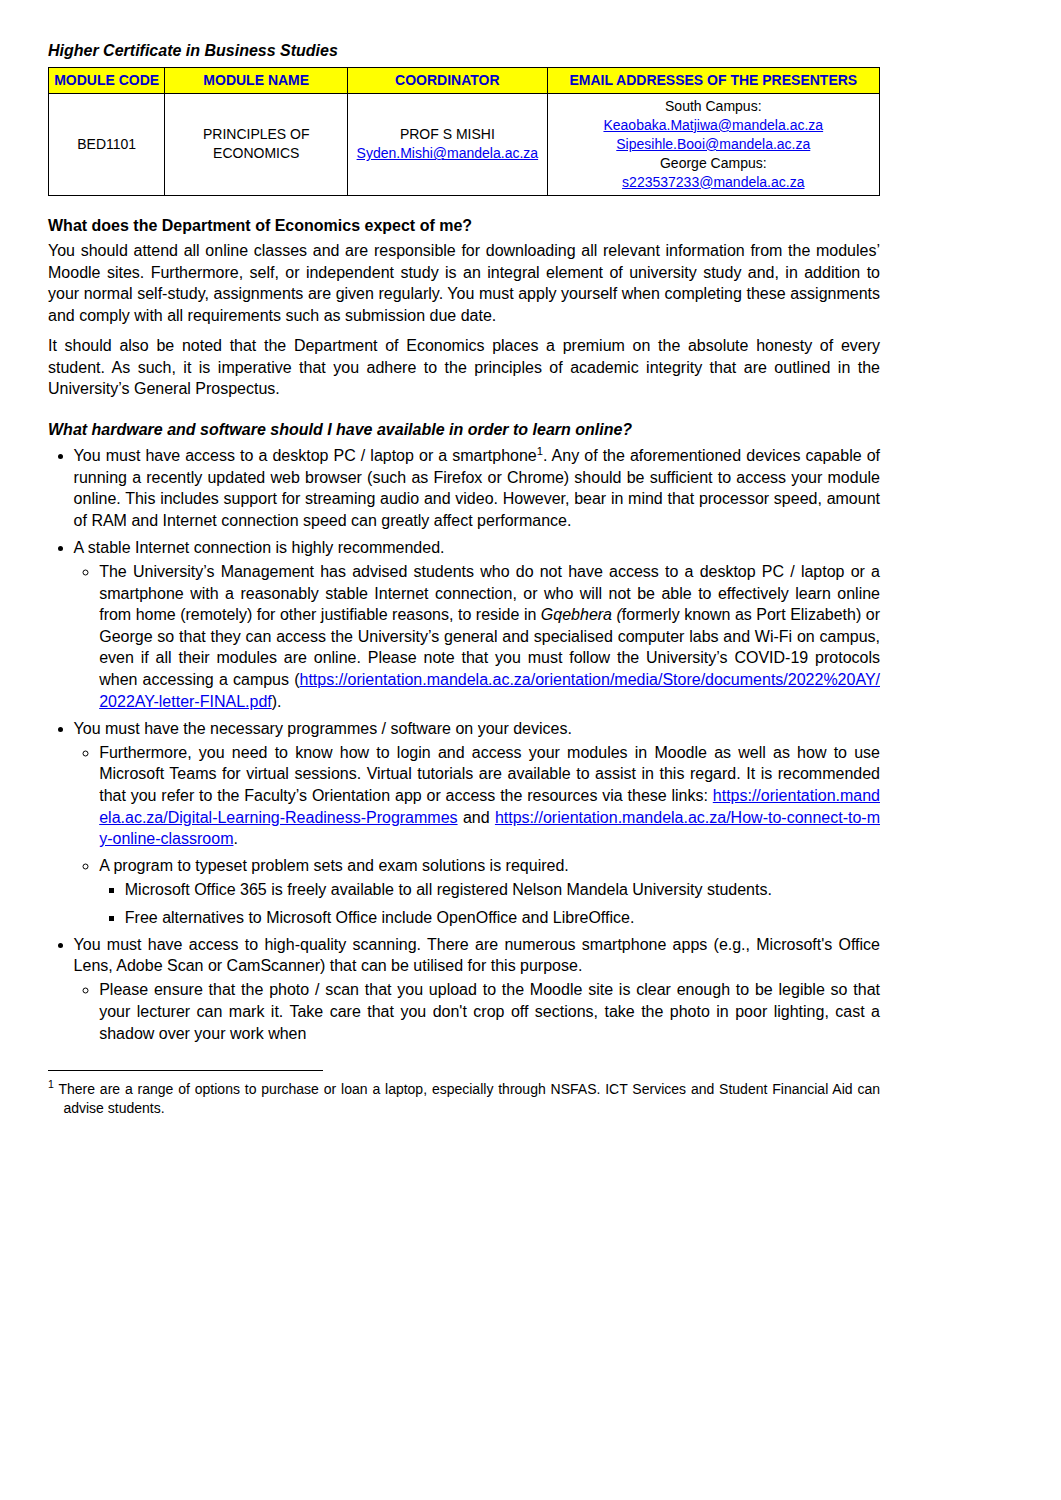Higher Certificate in Business Studies
| MODULE CODE | MODULE NAME | COORDINATOR | EMAIL ADDRESSES OF THE PRESENTERS |
| --- | --- | --- | --- |
| BED1101 | PRINCIPLES OF ECONOMICS | PROF S MISHI Syden.Mishi@mandela.ac.za | South Campus: Keaobaka.Matjiwa@mandela.ac.za Sipesihle.Booi@mandela.ac.za George Campus: s223537233@mandela.ac.za |
What does the Department of Economics expect of me?
You should attend all online classes and are responsible for downloading all relevant information from the modules’ Moodle sites. Furthermore, self, or independent study is an integral element of university study and, in addition to your normal self-study, assignments are given regularly. You must apply yourself when completing these assignments and comply with all requirements such as submission due date.
It should also be noted that the Department of Economics places a premium on the absolute honesty of every student. As such, it is imperative that you adhere to the principles of academic integrity that are outlined in the University’s General Prospectus.
What hardware and software should I have available in order to learn online?
You must have access to a desktop PC / laptop or a smartphone1. Any of the aforementioned devices capable of running a recently updated web browser (such as Firefox or Chrome) should be sufficient to access your module online. This includes support for streaming audio and video. However, bear in mind that processor speed, amount of RAM and Internet connection speed can greatly affect performance.
A stable Internet connection is highly recommended.
The University’s Management has advised students who do not have access to a desktop PC / laptop or a smartphone with a reasonably stable Internet connection, or who will not be able to effectively learn online from home (remotely) for other justifiable reasons, to reside in Gqebhera (formerly known as Port Elizabeth) or George so that they can access the University’s general and specialised computer labs and Wi-Fi on campus, even if all their modules are online. Please note that you must follow the University’s COVID-19 protocols when accessing a campus (https://orientation.mandela.ac.za/orientation/media/Store/documents/2022%20AY/2022AY-letter-FINAL.pdf).
You must have the necessary programmes / software on your devices.
Furthermore, you need to know how to login and access your modules in Moodle as well as how to use Microsoft Teams for virtual sessions. Virtual tutorials are available to assist in this regard. It is recommended that you refer to the Faculty’s Orientation app or access the resources via these links: https://orientation.mandela.ac.za/Digital-Learning-Readiness-Programmes and https://orientation.mandela.ac.za/How-to-connect-to-my-online-classroom.
A program to typeset problem sets and exam solutions is required.
Microsoft Office 365 is freely available to all registered Nelson Mandela University students.
Free alternatives to Microsoft Office include OpenOffice and LibreOffice.
You must have access to high-quality scanning. There are numerous smartphone apps (e.g., Microsoft's Office Lens, Adobe Scan or CamScanner) that can be utilised for this purpose.
Please ensure that the photo / scan that you upload to the Moodle site is clear enough to be legible so that your lecturer can mark it. Take care that you don't crop off sections, take the photo in poor lighting, cast a shadow over your work when
1 There are a range of options to purchase or loan a laptop, especially through NSFAS. ICT Services and Student Financial Aid can advise students.